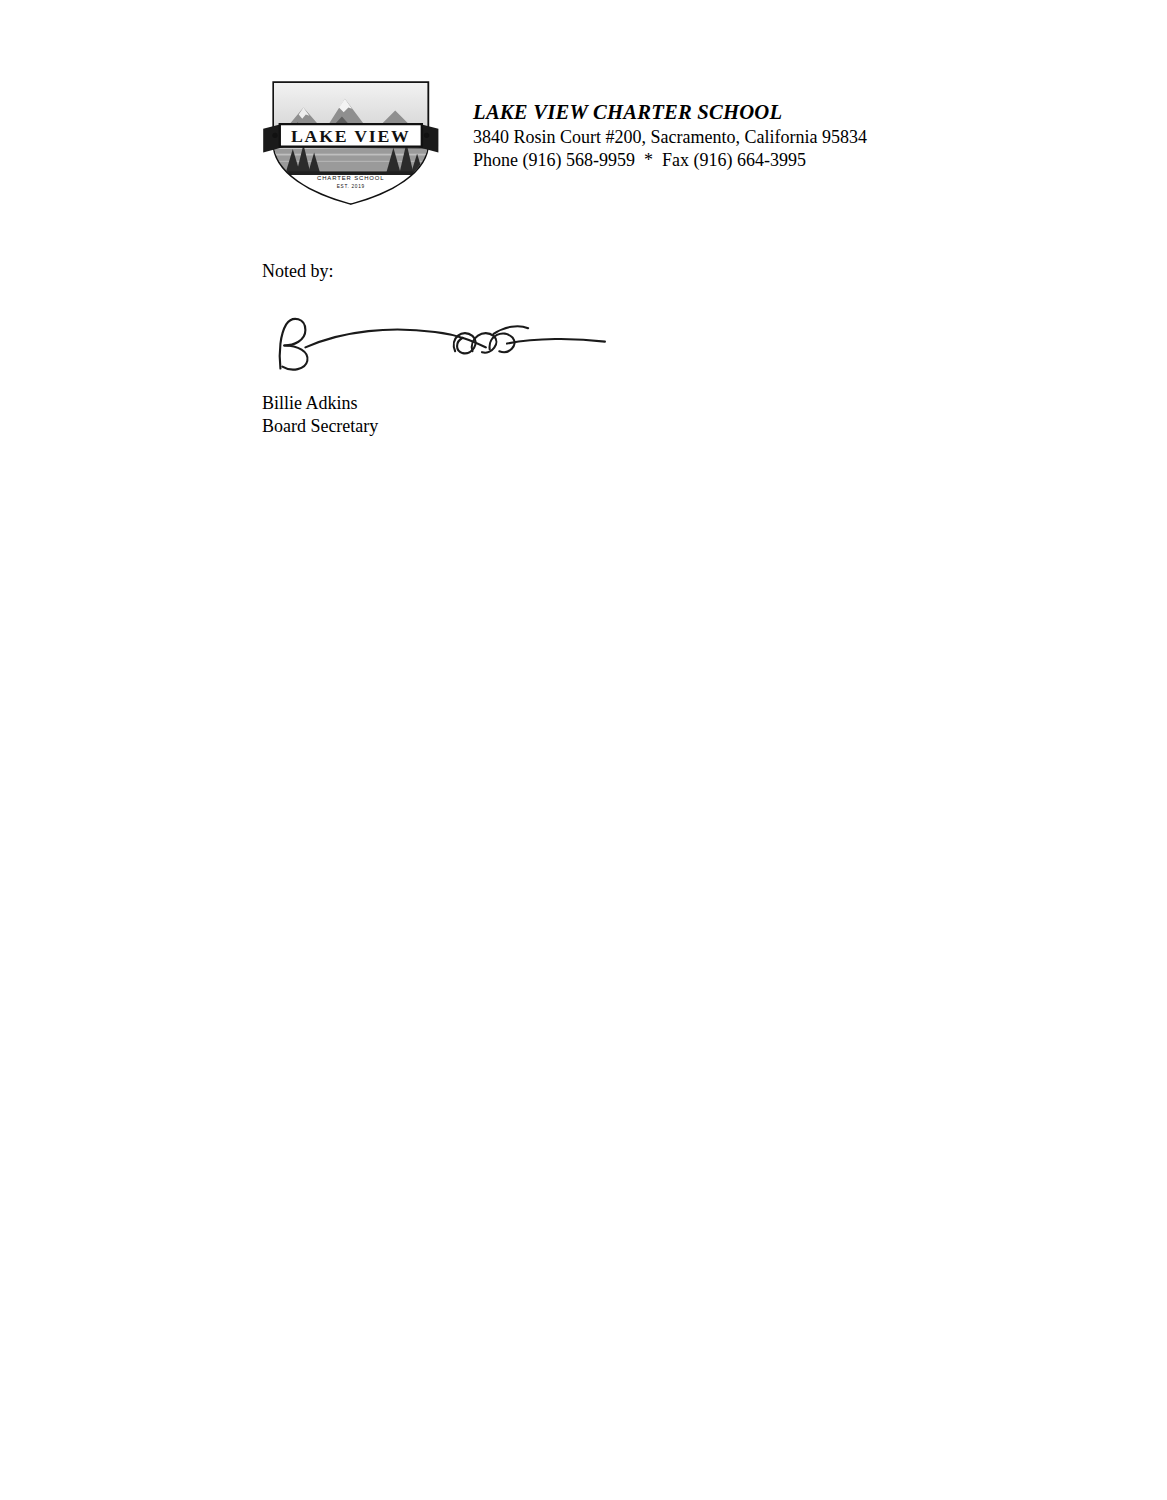LAKE VIEW CHARTER SCHOOL EST. 2019
LAKE VIEW CHARTER SCHOOL
3840 Rosin Court #200, Sacramento, California 95834
Phone (916) 568-9959 * Fax (916) 664-3995
Noted by:
Billie Adkins
Board Secretary